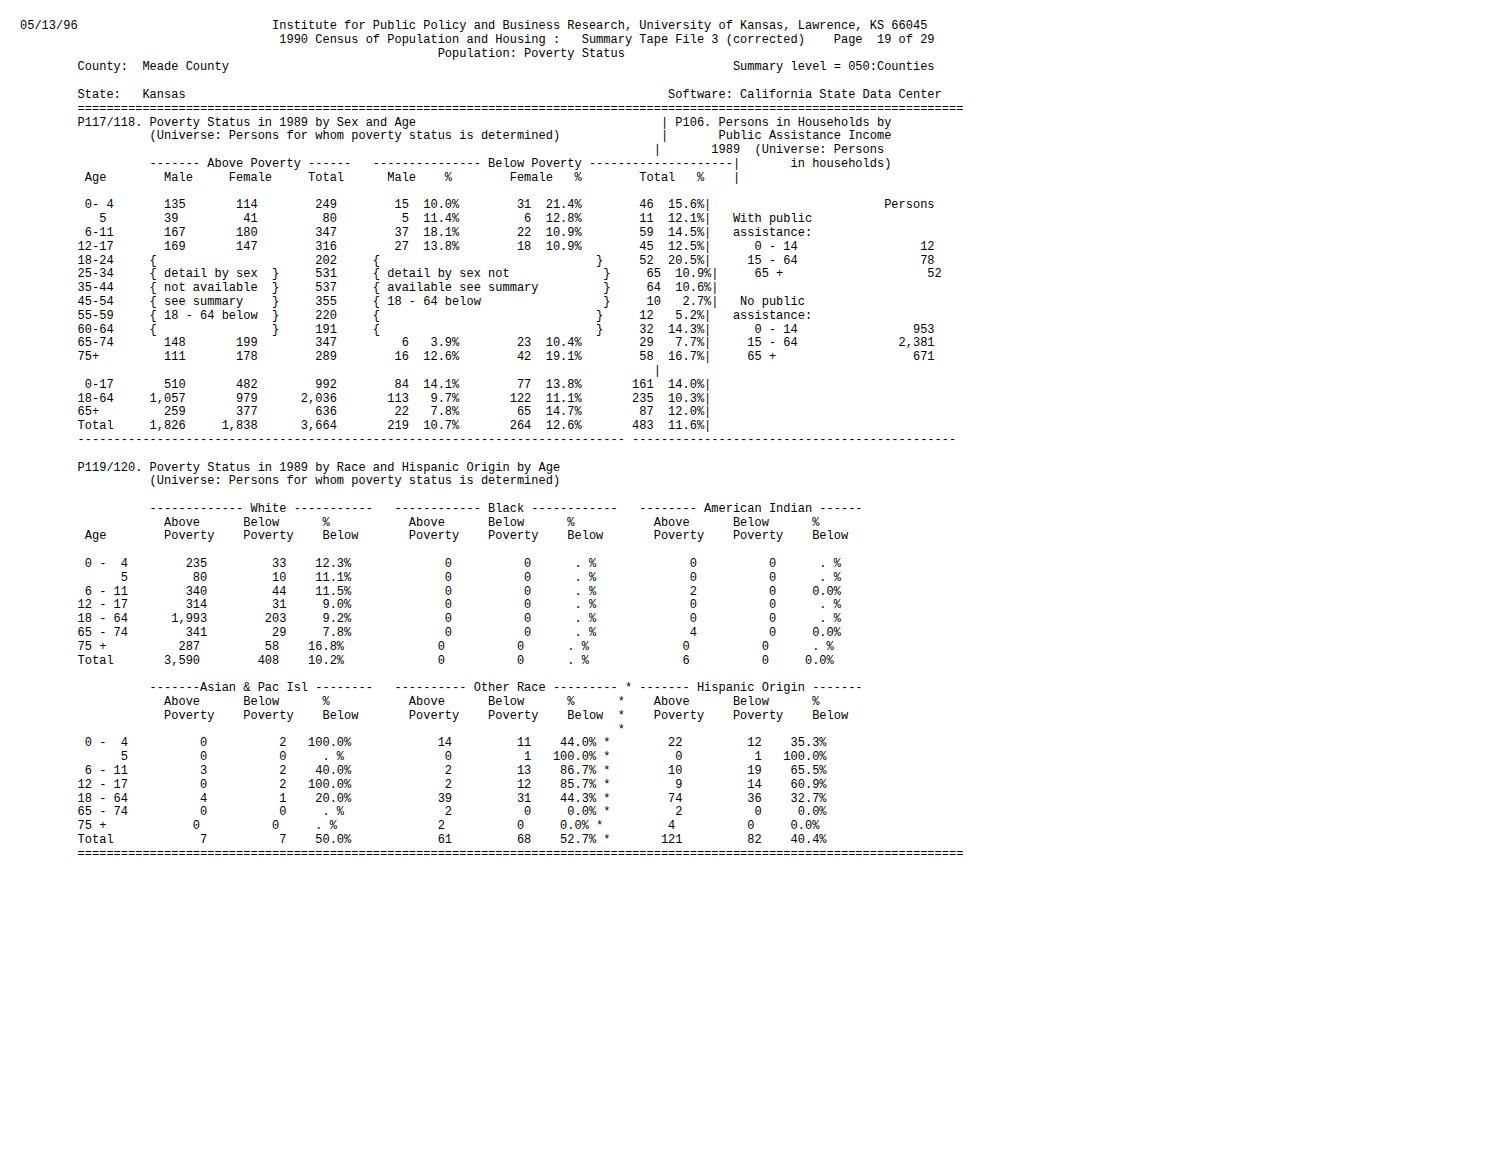05/13/96                           Institute for Public Policy and Business Research, University of Kansas, Lawrence, KS 66045
                                    1990 Census of Population and Housing :   Summary Tape File 3 (corrected)    Page  19 of 29
                                                          Population: Poverty Status
        County:  Meade County                                                                      Summary level = 050:Counties

        State:   Kansas                                                                   Software: California State Data Center
        ===========================================================================================================================
        P117/118. Poverty Status in 1989 by Sex and Age                                  | P106. Persons in Households by
                  (Universe: Persons for whom poverty status is determined)              |       Public Assistance Income
                                                                                        |       1989  (Universe: Persons
                  ------- Above Poverty ------   --------------- Below Poverty --------------------|       in households)
         Age        Male     Female     Total      Male    %        Female   %        Total   %    |

         0- 4       135       114        249        15  10.0%        31  21.4%        46  15.6%|                        Persons
           5        39         41         80         5  11.4%         6  12.8%        11  12.1%|   With public
         6-11       167       180        347        37  18.1%        22  10.9%        59  14.5%|   assistance:
        12-17       169       147        316        27  13.8%        18  10.9%        45  12.5%|      0 - 14                 12
        18-24     {                      202     {                              }     52  20.5%|     15 - 64                 78
        25-34     { detail by sex  }     531     { detail by sex not             }     65  10.9%|     65 +                    52
        35-44     { not available  }     537     { available see summary         }     64  10.6%|
        45-54     { see summary    }     355     { 18 - 64 below                 }     10   2.7%|   No public
        55-59     { 18 - 64 below  }     220     {                              }     12   5.2%|   assistance:
        60-64     {                }     191     {                              }     32  14.3%|      0 - 14                953
        65-74       148       199        347         6   3.9%        23  10.4%        29   7.7%|     15 - 64              2,381
        75+         111       178        289        16  12.6%        42  19.1%        58  16.7%|     65 +                   671
                                                                                        |
         0-17       510       482        992        84  14.1%        77  13.8%       161  14.0%|
        18-64     1,057       979      2,036       113   9.7%       122  11.1%       235  10.3%|
        65+         259       377        636        22   7.8%        65  14.7%        87  12.0%|
        Total     1,826     1,838      3,664       219  10.7%       264  12.6%       483  11.6%|
        ---------------------------------------------------------------------------- ---------------------------------------------

        P119/120. Poverty Status in 1989 by Race and Hispanic Origin by Age
                  (Universe: Persons for whom poverty status is determined)

                  ------------- White -----------   ------------ Black ------------   -------- American Indian ------
                    Above      Below      %           Above      Below      %           Above      Below      %
         Age        Poverty    Poverty    Below       Poverty    Poverty    Below       Poverty    Poverty    Below

         0 -  4        235         33    12.3%             0          0      . %             0          0      . %
              5         80         10    11.1%             0          0      . %             0          0      . %
         6 - 11        340         44    11.5%             0          0      . %             2          0     0.0%
        12 - 17        314         31     9.0%             0          0      . %             0          0      . %
        18 - 64      1,993        203     9.2%             0          0      . %             0          0      . %
        65 - 74        341         29     7.8%             0          0      . %             4          0     0.0%
        75 +          287         58    16.8%             0          0      . %             0          0      . %
        Total       3,590        408    10.2%             0          0      . %             6          0     0.0%

                  -------Asian & Pac Isl --------   ---------- Other Race --------- * ------- Hispanic Origin -------
                    Above      Below      %           Above      Below      %      *    Above      Below      %
                    Poverty    Poverty    Below       Poverty    Poverty    Below  *    Poverty    Poverty    Below
                                                                                   *
         0 -  4          0          2   100.0%            14         11    44.0% *        22         12    35.3%
              5          0          0     . %              0          1   100.0% *         0          1   100.0%
         6 - 11          3          2    40.0%             2         13    86.7% *        10         19    65.5%
        12 - 17          0          2   100.0%             2         12    85.7% *         9         14    60.9%
        18 - 64          4          1    20.0%            39         31    44.3% *        74         36    32.7%
        65 - 74          0          0     . %              2          0     0.0% *         2          0     0.0%
        75 +            0          0     . %              2          0     0.0% *         4          0     0.0%
        Total            7          7    50.0%            61         68    52.7% *       121         82    40.4%
        ===========================================================================================================================